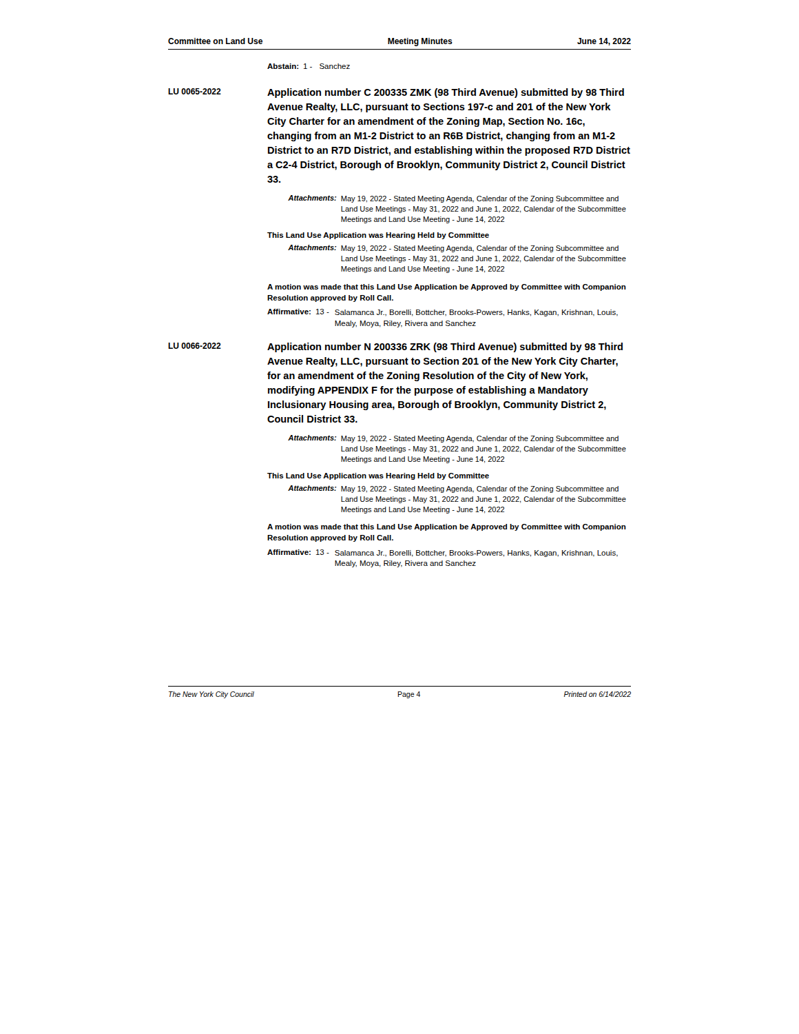Committee on Land Use
Meeting Minutes
June 14, 2022
Abstain:
1 -
Sanchez
LU 0065-2022
Application number C 200335 ZMK (98 Third Avenue) submitted by 98 Third Avenue Realty, LLC, pursuant to Sections 197-c and 201 of the New York City Charter for an amendment of the Zoning Map, Section No. 16c, changing from an M1-2 District to an R6B District, changing from an M1-2 District to an R7D District, and establishing within the proposed R7D District a C2-4 District, Borough of Brooklyn, Community District 2, Council District 33.
Attachments:
May 19, 2022 - Stated Meeting Agenda, Calendar of the Zoning Subcommittee and Land Use Meetings - May 31, 2022 and June 1, 2022, Calendar of the Subcommittee Meetings and Land Use Meeting - June 14, 2022
This Land Use Application was Hearing Held by Committee
Attachments:
May 19, 2022 - Stated Meeting Agenda, Calendar of the Zoning Subcommittee and Land Use Meetings - May 31, 2022 and June 1, 2022, Calendar of the Subcommittee Meetings and Land Use Meeting - June 14, 2022
A motion was made that this Land Use Application be Approved by Committee with Companion Resolution approved by Roll Call.
Affirmative:
13 -
Salamanca Jr., Borelli, Bottcher, Brooks-Powers, Hanks, Kagan, Krishnan, Louis, Mealy, Moya, Riley, Rivera and Sanchez
LU 0066-2022
Application number N 200336 ZRK (98 Third Avenue) submitted by 98 Third Avenue Realty, LLC, pursuant to Section 201 of the New York City Charter, for an amendment of the Zoning Resolution of the City of New York, modifying APPENDIX F for the purpose of establishing a Mandatory Inclusionary Housing area, Borough of Brooklyn, Community District 2, Council District 33.
Attachments:
May 19, 2022 - Stated Meeting Agenda, Calendar of the Zoning Subcommittee and Land Use Meetings - May 31, 2022 and June 1, 2022, Calendar of the Subcommittee Meetings and Land Use Meeting - June 14, 2022
This Land Use Application was Hearing Held by Committee
Attachments:
May 19, 2022 - Stated Meeting Agenda, Calendar of the Zoning Subcommittee and Land Use Meetings - May 31, 2022 and June 1, 2022, Calendar of the Subcommittee Meetings and Land Use Meeting - June 14, 2022
A motion was made that this Land Use Application be Approved by Committee with Companion Resolution approved by Roll Call.
Affirmative:
13 -
Salamanca Jr., Borelli, Bottcher, Brooks-Powers, Hanks, Kagan, Krishnan, Louis, Mealy, Moya, Riley, Rivera and Sanchez
The New York City Council
Page 4
Printed on 6/14/2022